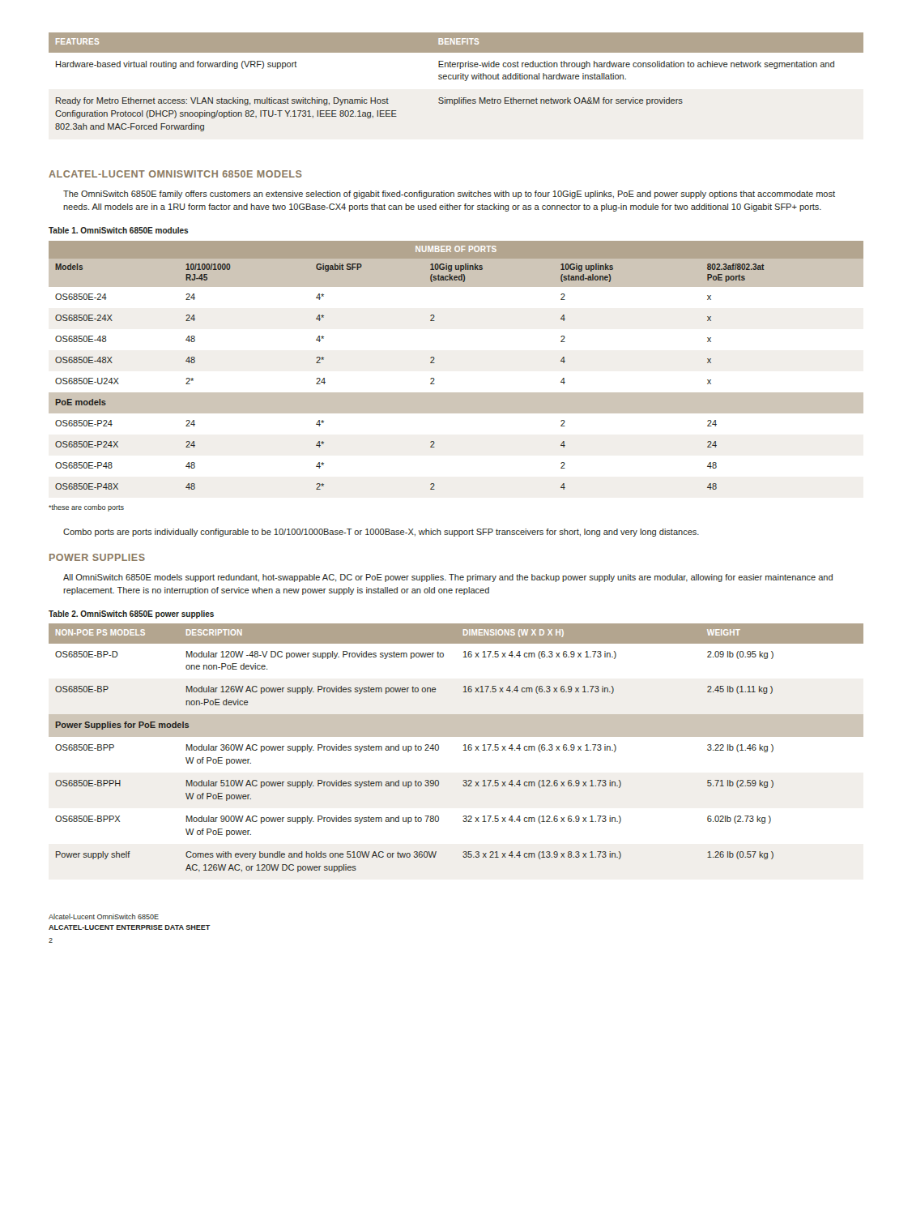| Features | Benefits |
| --- | --- |
| Hardware-based virtual routing and forwarding (VRF) support | Enterprise-wide cost reduction through hardware consolidation to achieve network segmentation and security without additional hardware installation. |
| Ready for Metro Ethernet access: VLAN stacking, multicast switching, Dynamic Host Configuration Protocol (DHCP) snooping/option 82, ITU-T Y.1731, IEEE 802.1ag, IEEE 802.3ah and MAC-Forced Forwarding | Simplifies Metro Ethernet network OA&M for service providers |
Alcatel-Lucent OmniSwitch 6850E Models
The OmniSwitch 6850E family offers customers an extensive selection of gigabit fixed-configuration switches with up to four 10GigE uplinks, PoE and power supply options that accommodate most needs. All models are in a 1RU form factor and have two 10GBase-CX4 ports that can be used either for stacking or as a connector to a plug-in module for two additional 10 Gigabit SFP+ ports.
Table 1. OmniSwitch 6850E modules
| Number of ports |
| --- |
| Models | 10/100/1000 RJ-45 | Gigabit SFP | 10Gig uplinks (stacked) | 10Gig uplinks (stand-alone) | 802.3af/802.3at PoE ports |
| OS6850E-24 | 24 | 4* | | 2 | x |
| OS6850E-24X | 24 | 4* | 2 | 4 | x |
| OS6850E-48 | 48 | 4* | | 2 | x |
| OS6850E-48X | 48 | 2* | 2 | 4 | x |
| OS6850E-U24X | 2* | 24 | 2 | 4 | x |
| PoE models |
| OS6850E-P24 | 24 | 4* | | 2 | 24 |
| OS6850E-P24X | 24 | 4* | 2 | 4 | 24 |
| OS6850E-P48 | 48 | 4* | | 2 | 48 |
| OS6850E-P48X | 48 | 2* | 2 | 4 | 48 |
*these are combo ports
Combo ports are ports individually configurable to be 10/100/1000Base-T or 1000Base-X, which support SFP transceivers for short, long and very long distances.
Power Supplies
All OmniSwitch 6850E models support redundant, hot-swappable AC, DC or PoE power supplies. The primary and the backup power supply units are modular, allowing for easier maintenance and replacement. There is no interruption of service when a new power supply is installed or an old one replaced
Table 2. OmniSwitch 6850E power supplies
| Non-PoE PS models | Description | Dimensions (W x D x H) | Weight |
| --- | --- | --- | --- |
| OS6850E-BP-D | Modular 120W -48-V DC power supply. Provides system power to one non-PoE device. | 16 x 17.5 x 4.4 cm (6.3 x 6.9 x 1.73 in.) | 2.09 lb (0.95 kg ) |
| OS6850E-BP | Modular 126W AC power supply. Provides system power to one non-PoE device | 16 x17.5 x 4.4 cm (6.3 x 6.9 x 1.73 in.) | 2.45 lb (1.11 kg ) |
| Power Supplies for PoE models |
| OS6850E-BPP | Modular 360W AC power supply. Provides system and up to 240 W of PoE power. | 16 x 17.5 x 4.4 cm (6.3 x 6.9 x 1.73 in.) | 3.22 lb (1.46 kg ) |
| OS6850E-BPPH | Modular 510W AC power supply. Provides system and up to 390 W of PoE power. | 32 x 17.5 x 4.4 cm (12.6 x 6.9 x 1.73 in.) | 5.71 lb (2.59 kg ) |
| OS6850E-BPPX | Modular 900W AC power supply. Provides system and up to 780 W of PoE power. | 32 x 17.5 x 4.4 cm (12.6 x 6.9 x 1.73 in.) | 6.02lb (2.73 kg ) |
| Power supply shelf | Comes with every bundle and holds one 510W AC or two 360W AC, 126W AC, or 120W DC power supplies | 35.3 x 21 x 4.4 cm (13.9 x 8.3 x 1.73 in.) | 1.26 lb (0.57 kg ) |
Alcatel-Lucent OmniSwitch 6850E
ALCATEL-LUCENT ENTERPRISE DATA SHEET
2